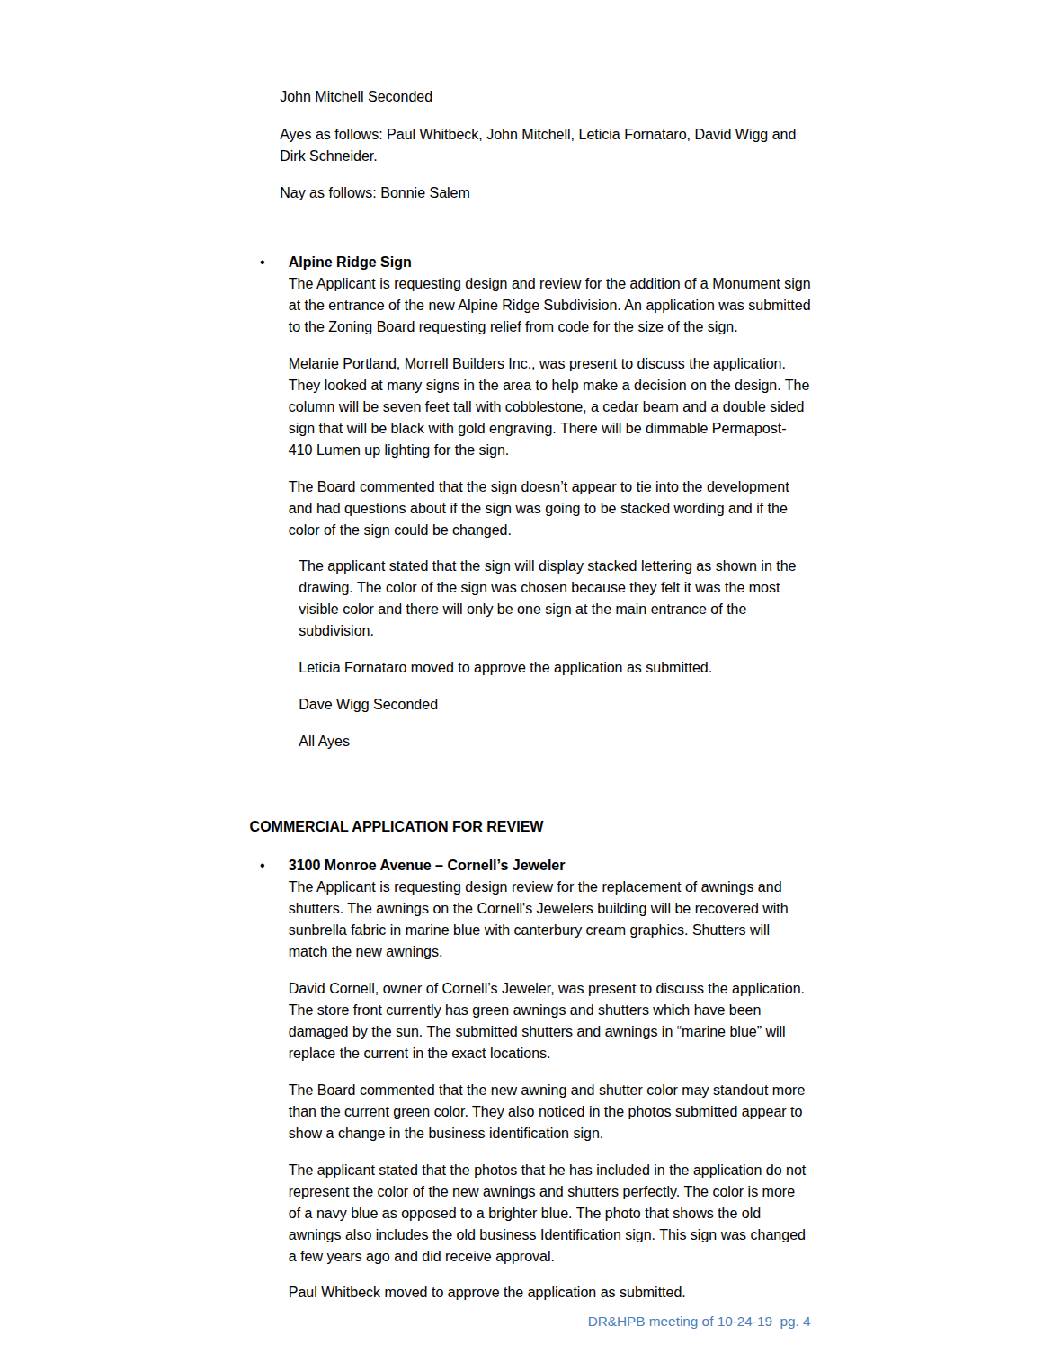John Mitchell Seconded
Ayes as follows: Paul Whitbeck, John Mitchell, Leticia Fornataro, David Wigg and Dirk Schneider.
Nay as follows: Bonnie Salem
Alpine Ridge Sign
The Applicant is requesting design and review for the addition of a Monument sign at the entrance of the new Alpine Ridge Subdivision. An application was submitted to the Zoning Board requesting relief from code for the size of the sign.
Melanie Portland, Morrell Builders Inc., was present to discuss the application. They looked at many signs in the area to help make a decision on the design. The column will be seven feet tall with cobblestone, a cedar beam and a double sided sign that will be black with gold engraving. There will be dimmable Permapost- 410 Lumen up lighting for the sign.
The Board commented that the sign doesn’t appear to tie into the development and had questions about if the sign was going to be stacked wording and if the color of the sign could be changed.
The applicant stated that the sign will display stacked lettering as shown in the drawing. The color of the sign was chosen because they felt it was the most visible color and there will only be one sign at the main entrance of the subdivision.
Leticia Fornataro moved to approve the application as submitted.
Dave Wigg Seconded
All Ayes
COMMERCIAL APPLICATION FOR REVIEW
3100 Monroe Avenue – Cornell’s Jeweler
The Applicant is requesting design review for the replacement of awnings and shutters. The awnings on the Cornell's Jewelers building will be recovered with sunbrella fabric in marine blue with canterbury cream graphics. Shutters will match the new awnings.
David Cornell, owner of Cornell’s Jeweler, was present to discuss the application. The store front currently has green awnings and shutters which have been damaged by the sun. The submitted shutters and awnings in “marine blue” will replace the current in the exact locations.
The Board commented that the new awning and shutter color may standout more than the current green color. They also noticed in the photos submitted appear to show a change in the business identification sign.
The applicant stated that the photos that he has included in the application do not represent the color of the new awnings and shutters perfectly. The color is more of a navy blue as opposed to a brighter blue. The photo that shows the old awnings also includes the old business Identification sign. This sign was changed a few years ago and did receive approval.
Paul Whitbeck moved to approve the application as submitted.
DR&HPB meeting of 10-24-19 pg. 4